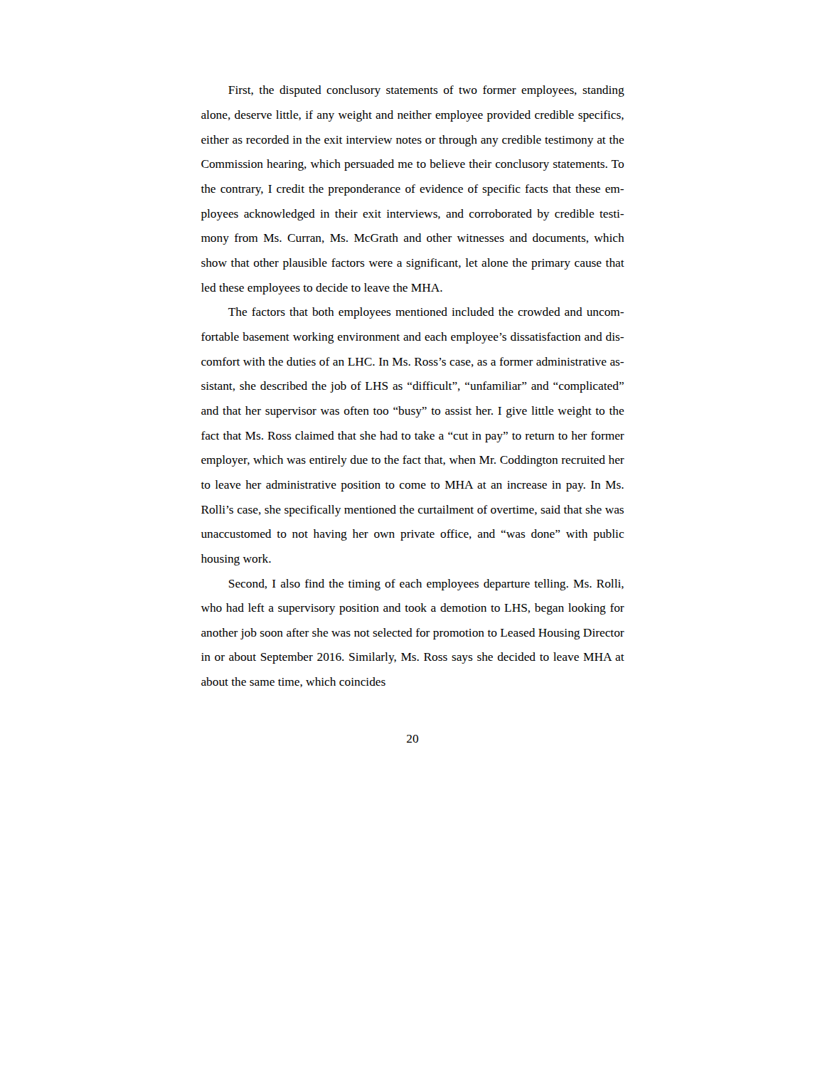First, the disputed conclusory statements of two former employees, standing alone, deserve little, if any weight and neither employee provided credible specifics, either as recorded in the exit interview notes or through any credible testimony at the Commission hearing, which persuaded me to believe their conclusory statements. To the contrary, I credit the preponderance of evidence of specific facts that these employees acknowledged in their exit interviews, and corroborated by credible testimony from Ms. Curran, Ms. McGrath and other witnesses and documents, which show that other plausible factors were a significant, let alone the primary cause that led these employees to decide to leave the MHA.
The factors that both employees mentioned included the crowded and uncomfortable basement working environment and each employee’s dissatisfaction and discomfort with the duties of an LHC. In Ms. Ross’s case, as a former administrative assistant, she described the job of LHS as “difficult”, “unfamiliar” and “complicated” and that her supervisor was often too “busy” to assist her. I give little weight to the fact that Ms. Ross claimed that she had to take a “cut in pay” to return to her former employer, which was entirely due to the fact that, when Mr. Coddington recruited her to leave her administrative position to come to MHA at an increase in pay. In Ms. Rolli’s case, she specifically mentioned the curtailment of overtime, said that she was unaccustomed to not having her own private office, and “was done” with public housing work.
Second, I also find the timing of each employees departure telling. Ms. Rolli, who had left a supervisory position and took a demotion to LHS, began looking for another job soon after she was not selected for promotion to Leased Housing Director in or about September 2016. Similarly, Ms. Ross says she decided to leave MHA at about the same time, which coincides
20